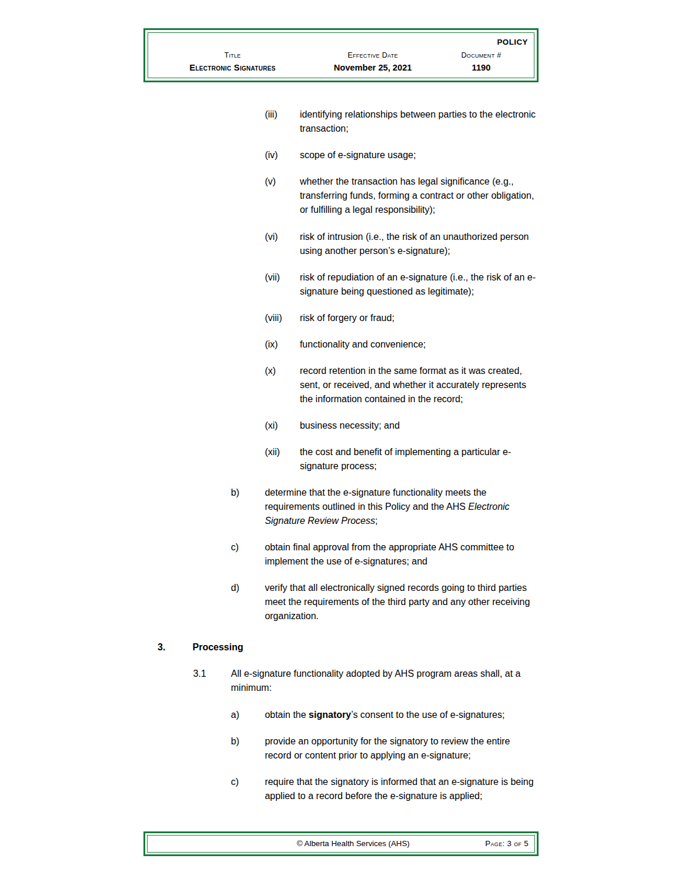POLICY
| Title | Effective Date | Document # |
| Electronic Signatures | November 25, 2021 | 1190 |
(iii) identifying relationships between parties to the electronic transaction;
(iv) scope of e-signature usage;
(v) whether the transaction has legal significance (e.g., transferring funds, forming a contract or other obligation, or fulfilling a legal responsibility);
(vi) risk of intrusion (i.e., the risk of an unauthorized person using another person’s e-signature);
(vii) risk of repudiation of an e-signature (i.e., the risk of an e-signature being questioned as legitimate);
(viii) risk of forgery or fraud;
(ix) functionality and convenience;
(x) record retention in the same format as it was created, sent, or received, and whether it accurately represents the information contained in the record;
(xi) business necessity; and
(xii) the cost and benefit of implementing a particular e-signature process;
b) determine that the e-signature functionality meets the requirements outlined in this Policy and the AHS Electronic Signature Review Process;
c) obtain final approval from the appropriate AHS committee to implement the use of e-signatures; and
d) verify that all electronically signed records going to third parties meet the requirements of the third party and any other receiving organization.
3. Processing
3.1 All e-signature functionality adopted by AHS program areas shall, at a minimum:
a) obtain the signatory’s consent to the use of e-signatures;
b) provide an opportunity for the signatory to review the entire record or content prior to applying an e-signature;
c) require that the signatory is informed that an e-signature is being applied to a record before the e-signature is applied;
© Alberta Health Services (AHS) Page: 3 of 5